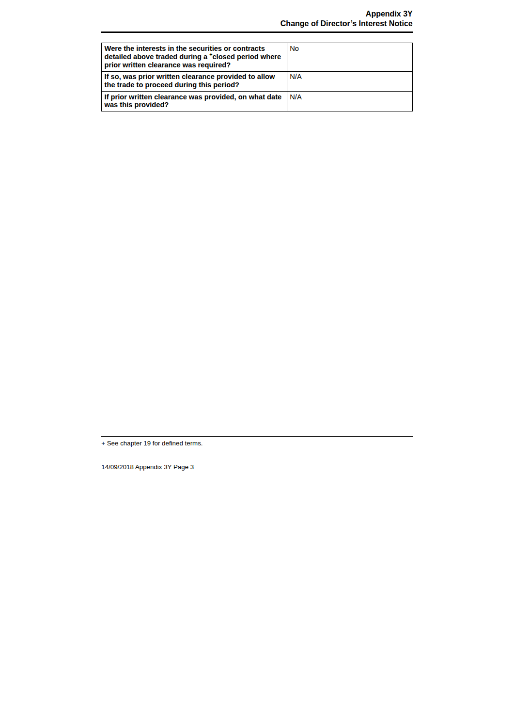Appendix 3Y
Change of Director’s Interest Notice
| Were the interests in the securities or contracts detailed above traded during a + closed period where prior written clearance was required? | No |
| If so, was prior written clearance provided to allow the trade to proceed during this period? | N/A |
| If prior written clearance was provided, on what date was this provided? | N/A |
+ See chapter 19 for defined terms.
14/09/2018 Appendix 3Y Page 3